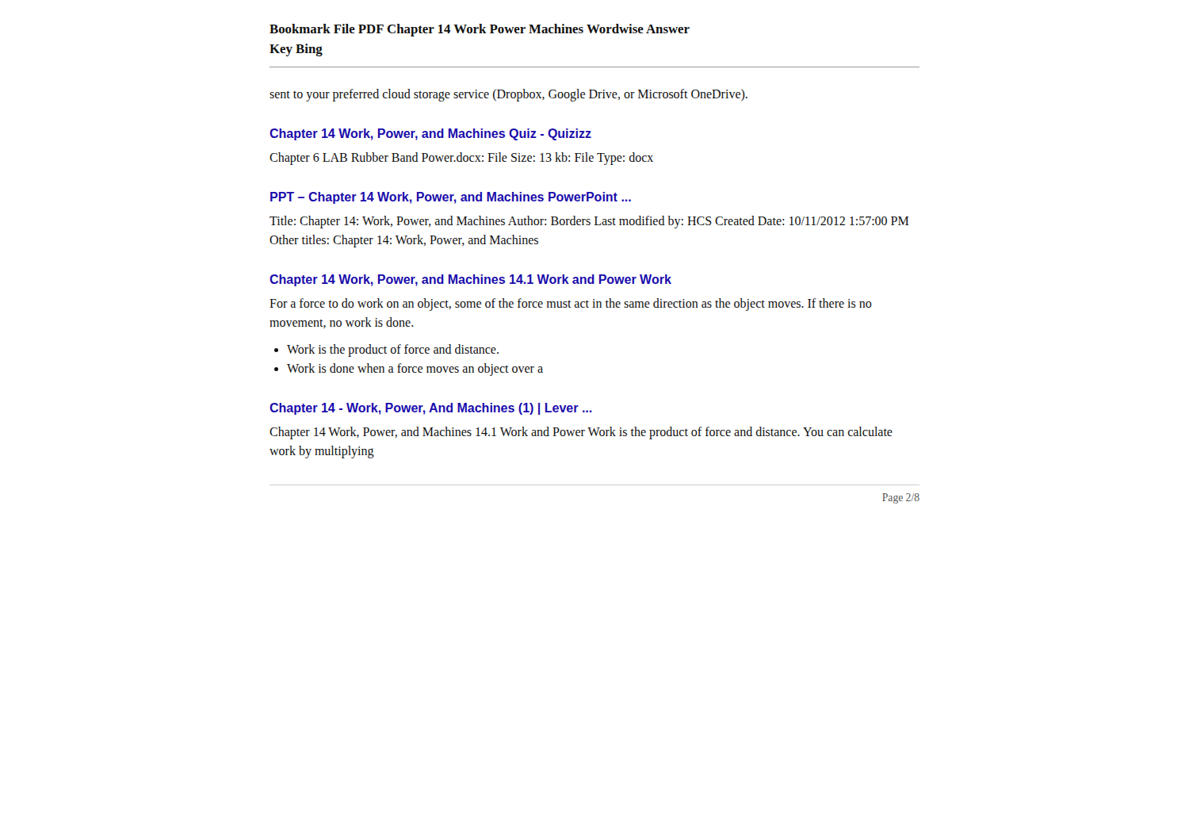Bookmark File PDF Chapter 14 Work Power Machines Wordwise Answer Key Bing
sent to your preferred cloud storage service (Dropbox, Google Drive, or Microsoft OneDrive).
Chapter 14 Work, Power, and Machines Quiz - Quizizz
Chapter 6 LAB Rubber Band Power.docx: File Size: 13 kb: File Type: docx
PPT – Chapter 14 Work, Power, and Machines PowerPoint ...
Title: Chapter 14: Work, Power, and Machines Author: Borders Last modified by: HCS Created Date: 10/11/2012 1:57:00 PM Other titles: Chapter 14: Work, Power, and Machines
Chapter 14 Work, Power, and Machines 14.1 Work and Power Work
For a force to do work on an object, some of the force must act in the same direction as the object moves. If there is no movement, no work is done.
Work is the product of force and distance.
Work is done when a force moves an object over a
Chapter 14 - Work, Power, And Machines (1) | Lever ...
Chapter 14 Work, Power, and Machines 14.1 Work and Power Work is the product of force and distance. You can calculate work by multiplying
Page 2/8